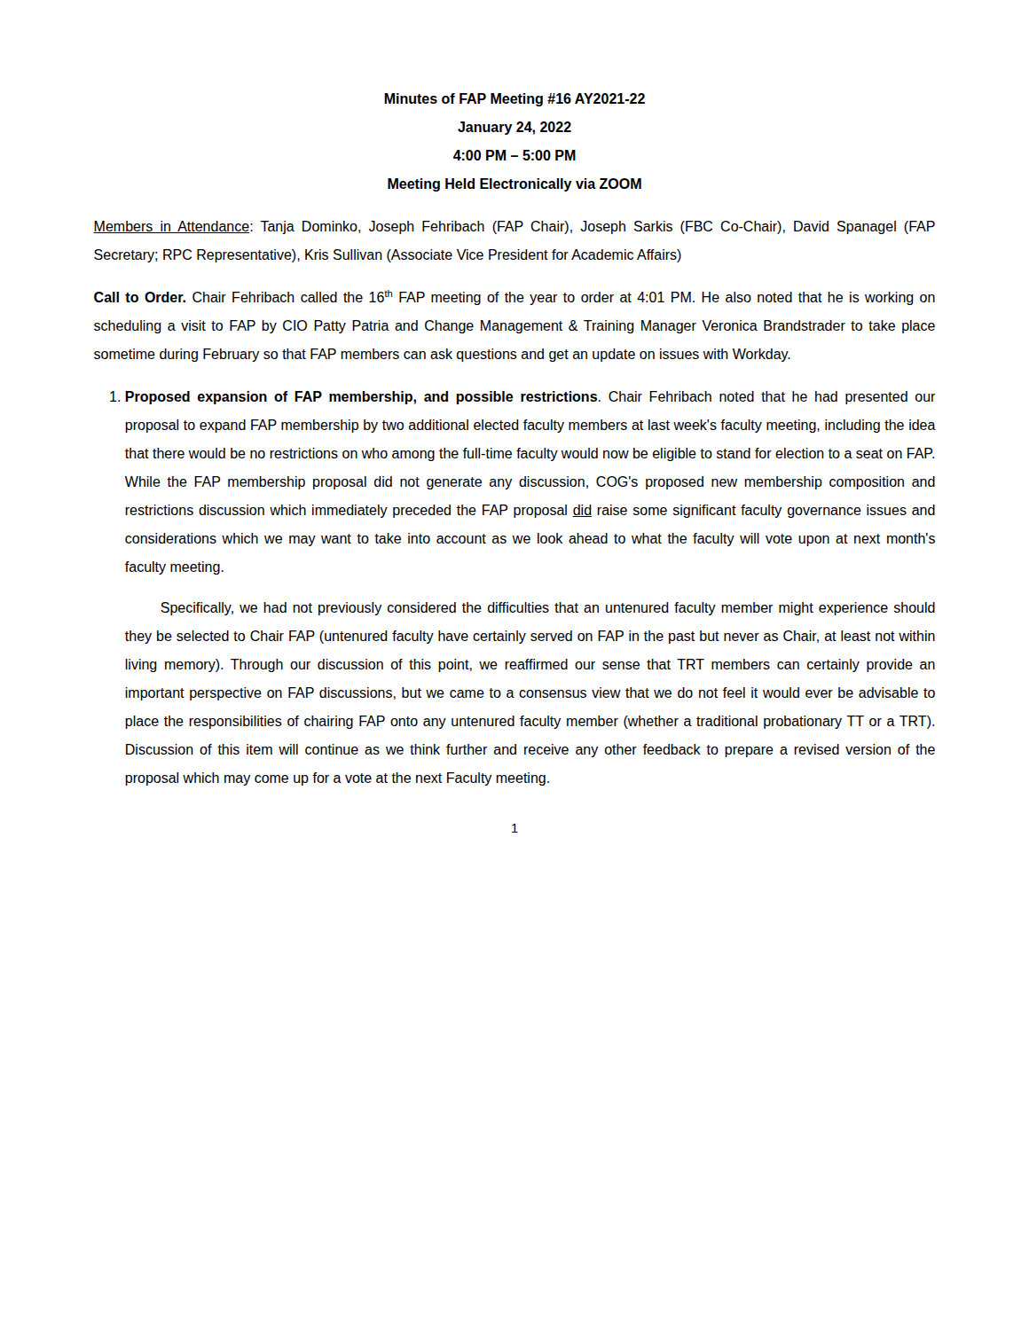Minutes of FAP Meeting #16 AY2021-22
January 24, 2022
4:00 PM – 5:00 PM
Meeting Held Electronically via ZOOM
Members in Attendance: Tanja Dominko, Joseph Fehribach (FAP Chair), Joseph Sarkis (FBC Co-Chair), David Spanagel (FAP Secretary; RPC Representative), Kris Sullivan (Associate Vice President for Academic Affairs)
Call to Order. Chair Fehribach called the 16th FAP meeting of the year to order at 4:01 PM. He also noted that he is working on scheduling a visit to FAP by CIO Patty Patria and Change Management & Training Manager Veronica Brandstrader to take place sometime during February so that FAP members can ask questions and get an update on issues with Workday.
Proposed expansion of FAP membership, and possible restrictions. Chair Fehribach noted that he had presented our proposal to expand FAP membership by two additional elected faculty members at last week's faculty meeting, including the idea that there would be no restrictions on who among the full-time faculty would now be eligible to stand for election to a seat on FAP. While the FAP membership proposal did not generate any discussion, COG's proposed new membership composition and restrictions discussion which immediately preceded the FAP proposal did raise some significant faculty governance issues and considerations which we may want to take into account as we look ahead to what the faculty will vote upon at next month's faculty meeting.
Specifically, we had not previously considered the difficulties that an untenured faculty member might experience should they be selected to Chair FAP (untenured faculty have certainly served on FAP in the past but never as Chair, at least not within living memory). Through our discussion of this point, we reaffirmed our sense that TRT members can certainly provide an important perspective on FAP discussions, but we came to a consensus view that we do not feel it would ever be advisable to place the responsibilities of chairing FAP onto any untenured faculty member (whether a traditional probationary TT or a TRT). Discussion of this item will continue as we think further and receive any other feedback to prepare a revised version of the proposal which may come up for a vote at the next Faculty meeting.
1